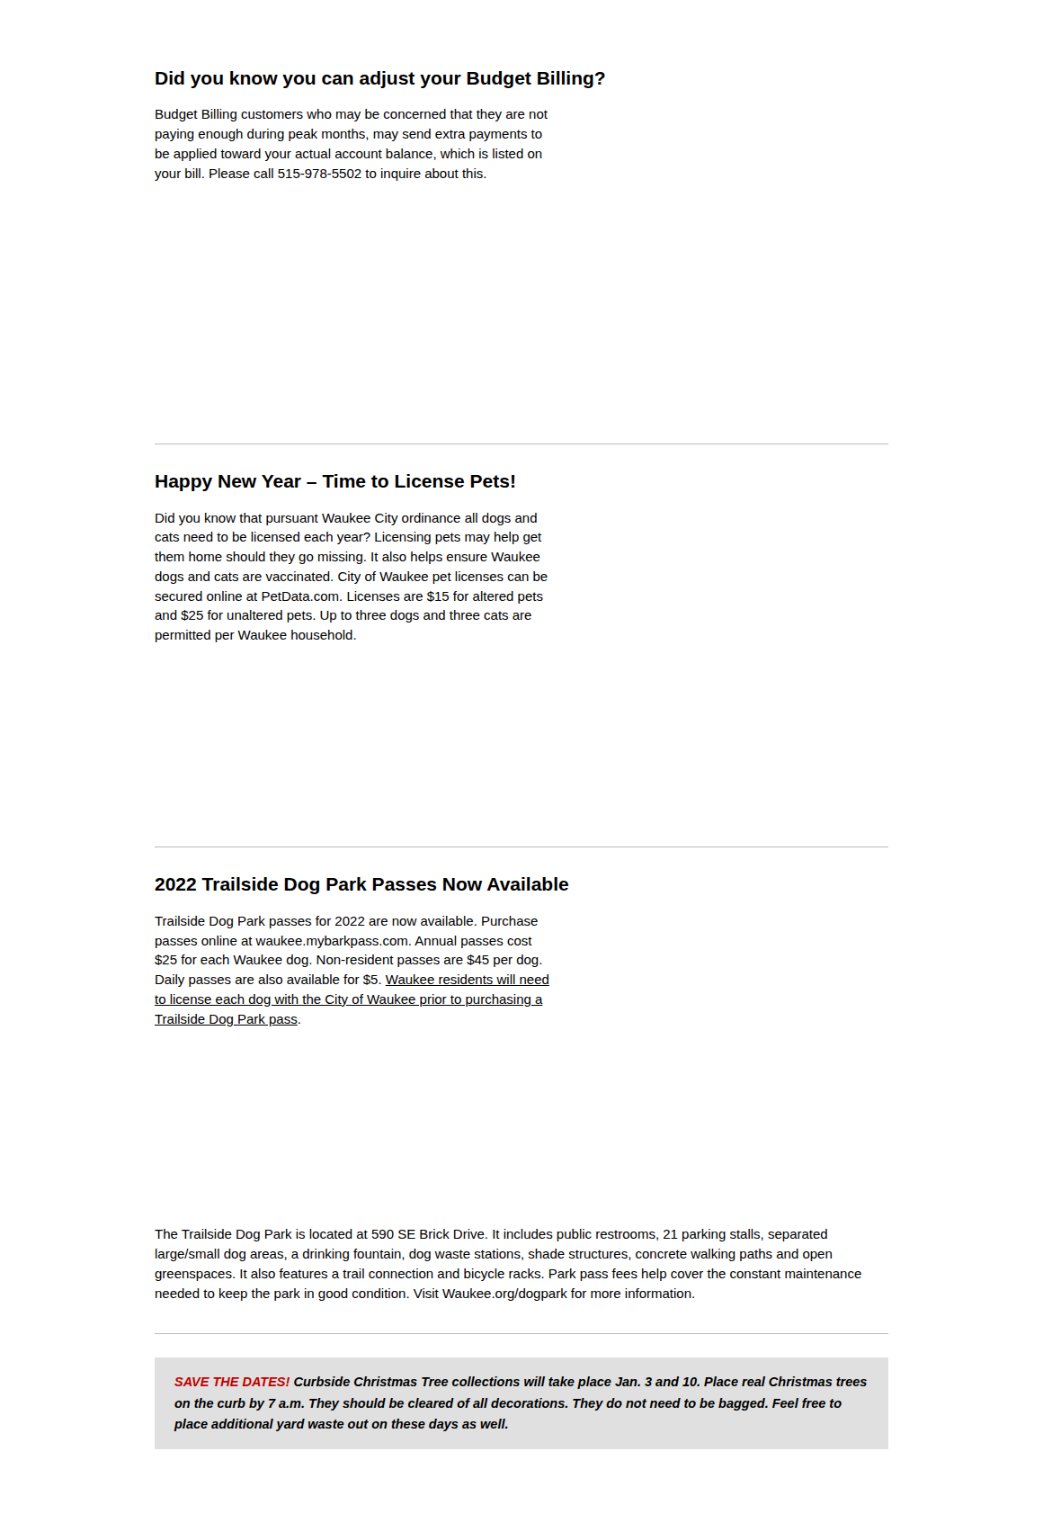Did you know you can adjust your Budget Billing?
Budget Billing customers who may be concerned that they are not paying enough during peak months, may send extra payments to be applied toward your actual account balance, which is listed on your bill. Please call 515-978-5502 to inquire about this.
Happy New Year – Time to License Pets!
Did you know that pursuant Waukee City ordinance all dogs and cats need to be licensed each year? Licensing pets may help get them home should they go missing. It also helps ensure Waukee dogs and cats are vaccinated. City of Waukee pet licenses can be secured online at PetData.com. Licenses are $15 for altered pets and $25 for unaltered pets. Up to three dogs and three cats are permitted per Waukee household.
2022 Trailside Dog Park Passes Now Available
Trailside Dog Park passes for 2022 are now available. Purchase passes online at waukee.mybarkpass.com. Annual passes cost $25 for each Waukee dog. Non-resident passes are $45 per dog. Daily passes are also available for $5. Waukee residents will need to license each dog with the City of Waukee prior to purchasing a Trailside Dog Park pass.
The Trailside Dog Park is located at 590 SE Brick Drive. It includes public restrooms, 21 parking stalls, separated large/small dog areas, a drinking fountain, dog waste stations, shade structures, concrete walking paths and open greenspaces. It also features a trail connection and bicycle racks. Park pass fees help cover the constant maintenance needed to keep the park in good condition. Visit Waukee.org/dogpark for more information.
SAVE THE DATES! Curbside Christmas Tree collections will take place Jan. 3 and 10. Place real Christmas trees on the curb by 7 a.m. They should be cleared of all decorations. They do not need to be bagged. Feel free to place additional yard waste out on these days as well.